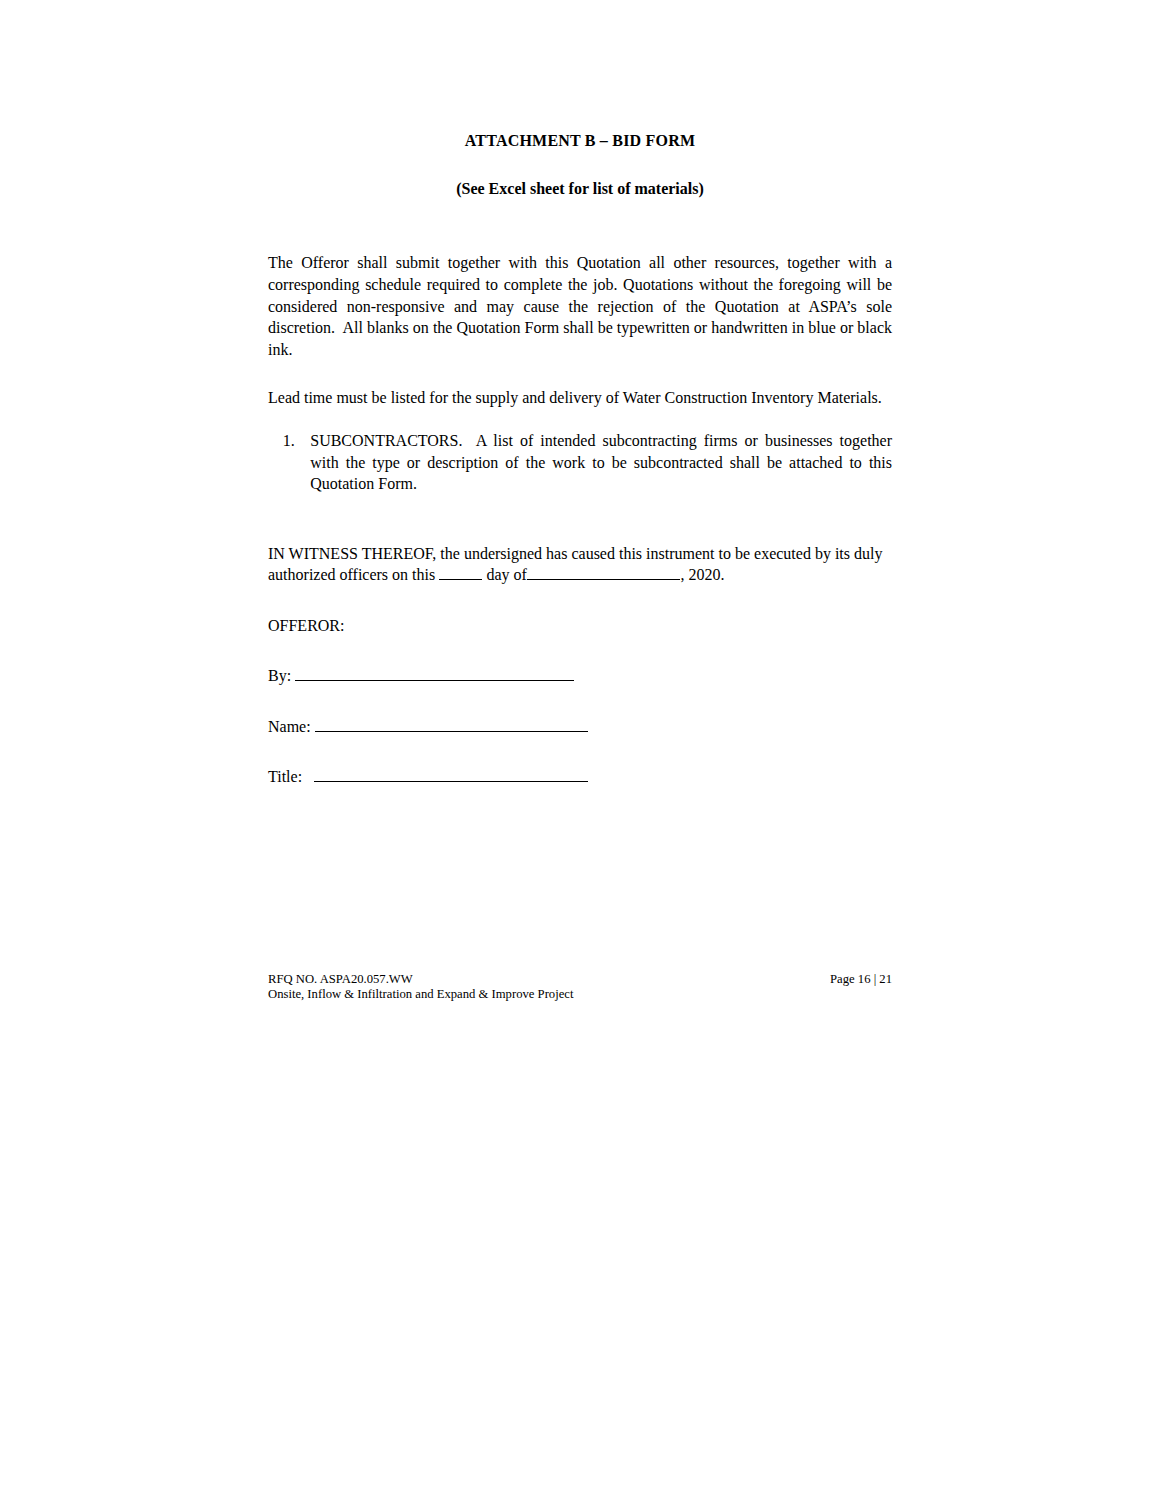ATTACHMENT B – BID FORM
(See Excel sheet for list of materials)
The Offeror shall submit together with this Quotation all other resources, together with a corresponding schedule required to complete the job. Quotations without the foregoing will be considered non-responsive and may cause the rejection of the Quotation at ASPA’s sole discretion. All blanks on the Quotation Form shall be typewritten or handwritten in blue or black ink.
Lead time must be listed for the supply and delivery of Water Construction Inventory Materials.
SUBCONTRACTORS. A list of intended subcontracting firms or businesses together with the type or description of the work to be subcontracted shall be attached to this Quotation Form.
IN WITNESS THEREOF, the undersigned has caused this instrument to be executed by its duly authorized officers on this day of , 2020.
OFFEROR:
By:
Name:
Title:
RFQ NO. ASPA20.057.WW
Onsite, Inflow & Infiltration and Expand & Improve Project
Page 16 | 21